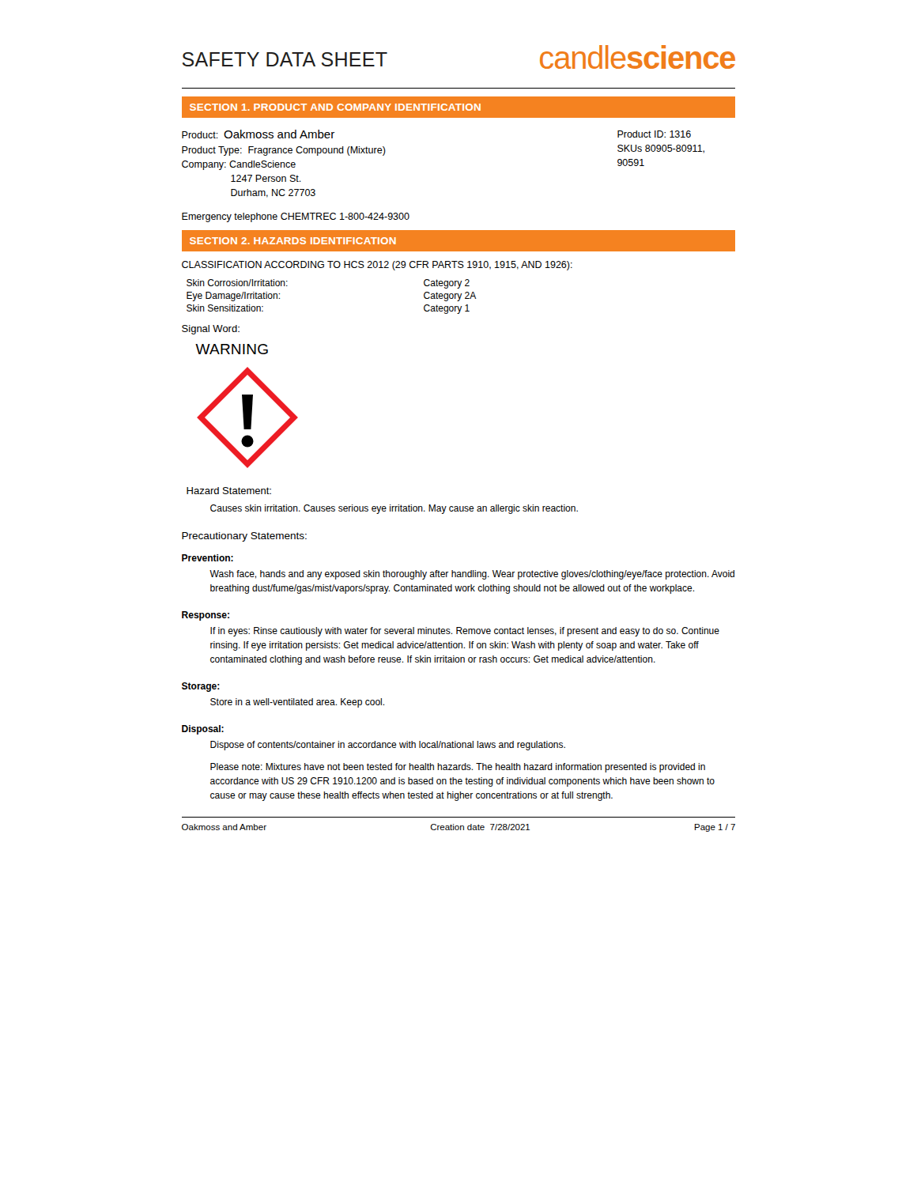SAFETY DATA SHEET
candle science
SECTION 1. PRODUCT AND COMPANY IDENTIFICATION
Product: Oakmoss and Amber
Product Type: Fragrance Compound (Mixture)
Company: CandleScience
1247 Person St.
Durham, NC 27703
Product ID: 1316
SKUs 80905-80911,
90591
Emergency telephone CHEMTREC 1-800-424-9300
SECTION 2. HAZARDS IDENTIFICATION
CLASSIFICATION ACCORDING TO HCS 2012 (29 CFR PARTS 1910, 1915, AND 1926):
| Skin Corrosion/Irritation: | Category 2 |
| Eye Damage/Irritation: | Category 2A |
| Skin Sensitization: | Category 1 |
Signal Word:
WARNING
Hazard Statement:
Causes skin irritation. Causes serious eye irritation. May cause an allergic skin reaction.
Precautionary Statements:
Prevention:
Wash face, hands and any exposed skin thoroughly after handling. Wear protective gloves/clothing/eye/face protection. Avoid breathing dust/fume/gas/mist/vapors/spray. Contaminated work clothing should not be allowed out of the workplace.
Response:
If in eyes: Rinse cautiously with water for several minutes. Remove contact lenses, if present and easy to do so. Continue rinsing. If eye irritation persists: Get medical advice/attention. If on skin: Wash with plenty of soap and water. Take off contaminated clothing and wash before reuse. If skin irritaion or rash occurs: Get medical advice/attention.
Storage:
Store in a well-ventilated area. Keep cool.
Disposal:
Dispose of contents/container in accordance with local/national laws and regulations.
Please note: Mixtures have not been tested for health hazards. The health hazard information presented is provided in accordance with US 29 CFR 1910.1200 and is based on the testing of individual components which have been shown to cause or may cause these health effects when tested at higher concentrations or at full strength.
Oakmoss and Amber
Creation date 7/28/2021
Page 1 / 7